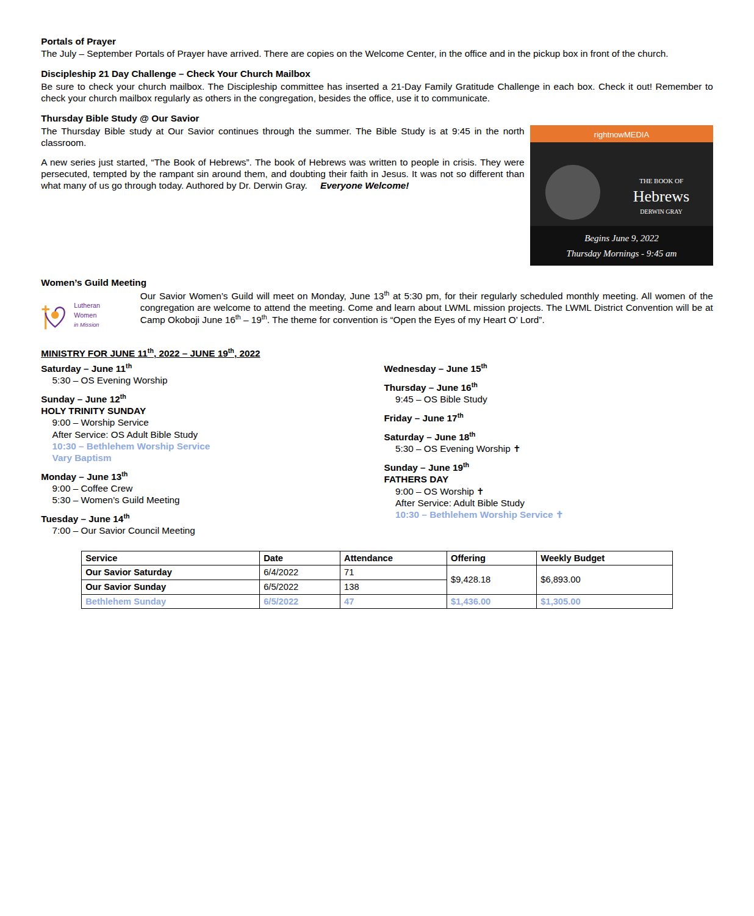Portals of Prayer
The July – September Portals of Prayer have arrived. There are copies on the Welcome Center, in the office and in the pickup box in front of the church.
Discipleship 21 Day Challenge – Check Your Church Mailbox
Be sure to check your church mailbox. The Discipleship committee has inserted a 21-Day Family Gratitude Challenge in each box. Check it out! Remember to check your church mailbox regularly as others in the congregation, besides the office, use it to communicate.
Thursday Bible Study @ Our Savior
The Thursday Bible study at Our Savior continues through the summer. The Bible Study is at 9:45 in the north classroom.
A new series just started, “The Book of Hebrews”. The book of Hebrews was written to people in crisis. They were persecuted, tempted by the rampant sin around them, and doubting their faith in Jesus. It was not so different than what many of us go through today. Authored by Dr. Derwin Gray. Everyone Welcome!
Women’s Guild Meeting
Our Savior Women’s Guild will meet on Monday, June 13th at 5:30 pm, for their regularly scheduled monthly meeting. All women of the congregation are welcome to attend the meeting. Come and learn about LWML mission projects. The LWML District Convention will be at Camp Okoboji June 16th – 19th. The theme for convention is “Open the Eyes of my Heart O’ Lord”.
MINISTRY FOR JUNE 11th, 2022 – JUNE 19th, 2022
Saturday – June 11th
5:30 – OS Evening Worship
Sunday – June 12th
HOLY TRINITY SUNDAY
9:00 – Worship Service
After Service: OS Adult Bible Study
10:30 – Bethlehem Worship Service
Vary Baptism
Monday – June 13th
9:00 – Coffee Crew
5:30 – Women’s Guild Meeting
Tuesday – June 14th
7:00 – Our Savior Council Meeting
Wednesday – June 15th
Thursday – June 16th
9:45 – OS Bible Study
Friday – June 17th
Saturday – June 18th
5:30 – OS Evening Worship ✝
Sunday – June 19th
FATHERS DAY
9:00 – OS Worship ✝
After Service: Adult Bible Study
10:30 – Bethlehem Worship Service ✝
| Service | Date | Attendance | Offering | Weekly Budget |
| --- | --- | --- | --- | --- |
| Our Savior Saturday | 6/4/2022 | 71 | $9,428.18 | $6,893.00 |
| Our Savior Sunday | 6/5/2022 | 138 |
| Bethlehem Sunday | 6/5/2022 | 47 | $1,436.00 | $1,305.00 |